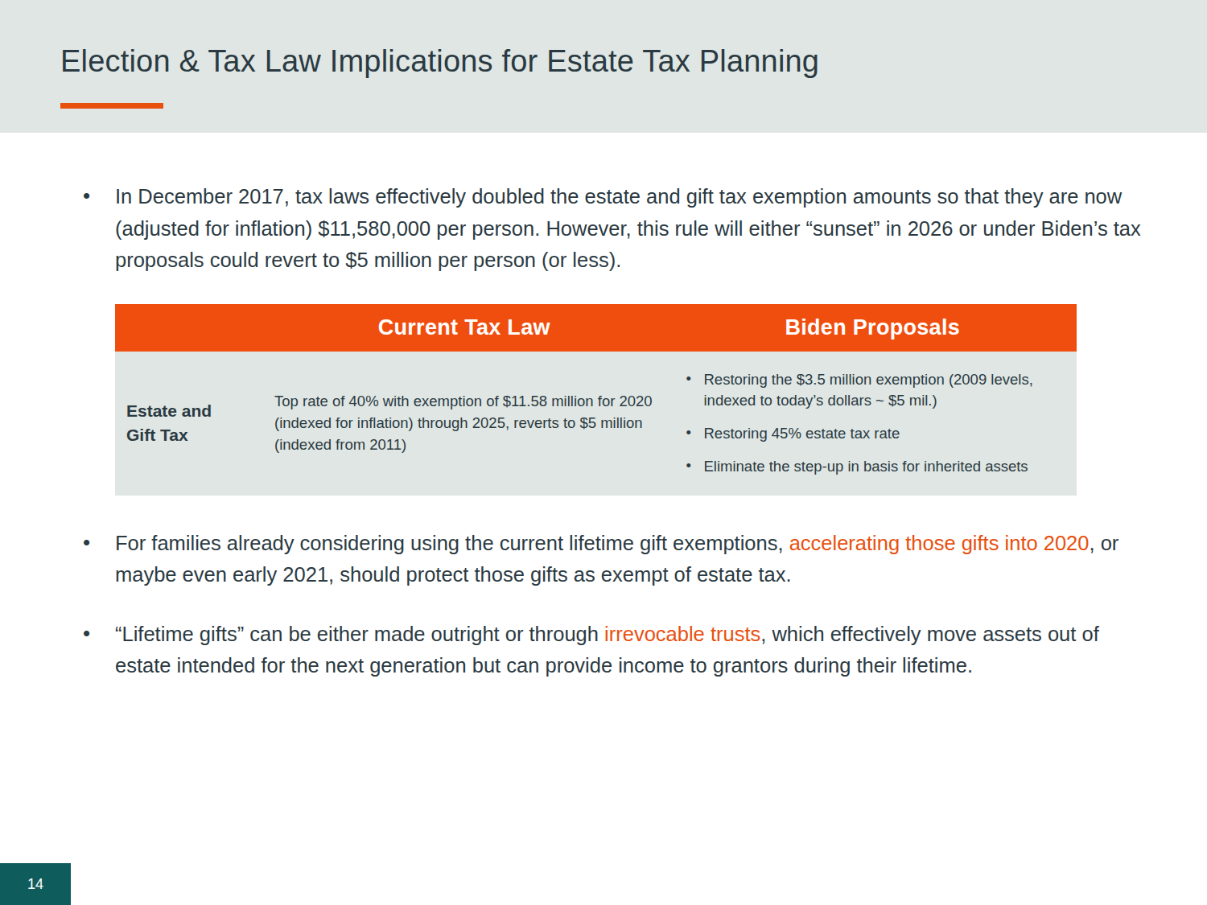Election & Tax Law Implications for Estate Tax Planning
In December 2017, tax laws effectively doubled the estate and gift tax exemption amounts so that they are now (adjusted for inflation) $11,580,000 per person. However, this rule will either “sunset” in 2026 or under Biden’s tax proposals could revert to $5 million per person (or less).
| | Current Tax Law | Biden Proposals |
| --- | --- | --- |
| Estate and Gift Tax | Top rate of 40% with exemption of $11.58 million for 2020 (indexed for inflation) through 2025, reverts to $5 million (indexed from 2011) | Restoring the $3.5 million exemption (2009 levels, indexed to today’s dollars ~ $5 mil.) Restoring 45% estate tax rate Eliminate the step-up in basis for inherited assets |
For families already considering using the current lifetime gift exemptions, accelerating those gifts into 2020, or maybe even early 2021, should protect those gifts as exempt of estate tax.
“Lifetime gifts” can be either made outright or through irrevocable trusts, which effectively move assets out of estate intended for the next generation but can provide income to grantors during their lifetime.
14